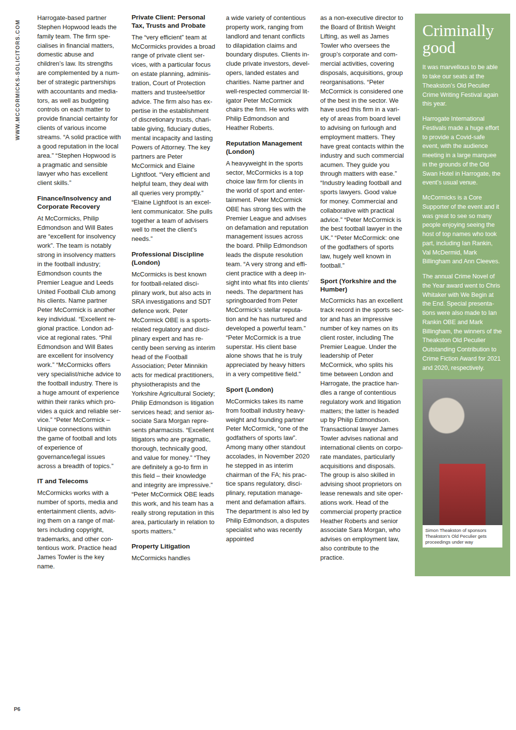www.mccormicks-solicitors.com
P6
Harrogate-based partner Stephen Hopwood leads the family team. The firm specialises in financial matters, domestic abuse and children’s law. Its strengths are complemented by a number of strategic partnerships with accountants and mediators, as well as budgeting controls on each matter to provide financial certainty for clients of various income streams. “A solid practice with a good reputation in the local area.” “Stephen Hopwood is a pragmatic and sensible lawyer who has excellent client skills.”
Finance/Insolvency and Corporate Recovery
At McCormicks, Philip Edmondson and Will Bates are “excellent for insolvency work”. The team is notably strong in insolvency matters in the football industry; Edmondson counts the Premier League and Leeds United Football Club among his clients. Name partner Peter McCormick is another key individual. “Excellent regional practice. London advice at regional rates. “Phil Edmondson and Will Bates are excellent for insolvency work.” “McCormicks offers very specialist/niche advice to the football industry. There is a huge amount of experience within their ranks which provides a quick and reliable service.” “Peter McCormick – Unique connections within the game of football and lots of experience of governance/legal issues across a breadth of topics.”
IT and Telecoms
McCormicks works with a number of sports, media and entertainment clients, advising them on a range of matters including copyright, trademarks, and other contentious work. Practice head James Towler is the key name.
Private Client: Personal Tax, Trusts and Probate
The “very efficient” team at McCormicks provides a broad range of private client services, with a particular focus on estate planning, administration, Court of Protection matters and trustee/settlor advice. The firm also has expertise in the establishment of discretionary trusts, charitable giving, fiduciary duties, mental incapacity and lasting Powers of Attorney. The key partners are Peter McCormick and Elaine Lightfoot. “Very efficient and helpful team, they deal with all queries very promptly.” “Elaine Lightfoot is an excellent communicator. She pulls together a team of advisers well to meet the client’s needs.”
Professional Discipline (London)
McCormicks is best known for football-related disciplinary work, but also acts in SRA investigations and SDT defence work. Peter McCormick OBE is a sports-related regulatory and disciplinary expert and has recently been serving as interim head of the Football Association; Peter Minnikin acts for medical practitioners, physiotherapists and the Yorkshire Agricultural Society; Philip Edmondson is litigation services head; and senior associate Sara Morgan represents pharmacists. “Excellent litigators who are pragmatic, thorough, technically good, and value for money.” “They are definitely a go-to firm in this field – their knowledge and integrity are impressive.” “Peter McCormick OBE leads this work, and his team has a really strong reputation in this area, particularly in relation to sports matters.”
Property Litigation
McCormicks handles
a wide variety of contentious property work, ranging from landlord and tenant conflicts to dilapidation claims and boundary disputes. Clients include private investors, developers, landed estates and charities. Name partner and well-respected commercial litigator Peter McCormick chairs the firm. He works with Philip Edmondson and Heather Roberts.
Reputation Management (London)
A heavyweight in the sports sector, McCormicks is a top choice law firm for clients in the world of sport and entertainment. Peter McCormick OBE has strong ties with the Premier League and advises on defamation and reputation management issues across the board. Philip Edmondson leads the dispute resolution team. “A very strong and efficient practice with a deep insight into what fits into clients’ needs. The department has springboarded from Peter McCormick’s stellar reputation and he has nurtured and developed a powerful team.” “Peter McCormick is a true superstar. His client base alone shows that he is truly appreciated by heavy hitters in a very competitive field.”
Sport (London)
McCormicks takes its name from football industry heavyweight and founding partner Peter McCormick, “one of the godfathers of sports law”. Among many other standout accolades, in November 2020 he stepped in as interim chairman of the FA; his practice spans regulatory, disciplinary, reputation management and defamation affairs. The department is also led by Philip Edmondson, a disputes specialist who was recently appointed
as a non-executive director to the Board of British Weight Lifting, as well as James Towler who oversees the group’s corporate and commercial activities, covering disposals, acquisitions, group reorganisations. “Peter McCormick is considered one of the best in the sector. We have used this firm in a variety of areas from board level to advising on furlough and employment matters. They have great contacts within the industry and such commercial acumen. They guide you through matters with ease.” “Industry leading football and sports lawyers. Good value for money. Commercial and collaborative with practical advice.” “Peter McCormick is the best football lawyer in the UK.” “Peter McCormick: one of the godfathers of sports law, hugely well known in football.”
Sport (Yorkshire and the Humber)
McCormicks has an excellent track record in the sports sector and has an impressive number of key names on its client roster, including The Premier League. Under the leadership of Peter McCormick, who splits his time between London and Harrogate, the practice handles a range of contentious regulatory work and litigation matters; the latter is headed up by Philip Edmondson. Transactional lawyer James Towler advises national and international clients on corporate mandates, particularly acquisitions and disposals. The group is also skilled in advising shoot proprietors on lease renewals and site operations work. Head of the commercial property practice Heather Roberts and senior associate Sara Morgan, who advises on employment law, also contribute to the practice.
Criminally good
It was marvellous to be able to take our seats at the Theakston’s Old Peculier Crime Writing Festival again this year.
Harrogate International Festivals made a huge effort to provide a Covid-safe event, with the audience meeting in a large marquee in the grounds of the Old Swan Hotel in Harrogate, the event’s usual venue.
McCormicks is a Core Supporter of the event and it was great to see so many people enjoying seeing the host of top names who took part, including Ian Rankin, Val McDermid, Mark Billingham and Ann Cleeves.
The annual Crime Novel of the Year award went to Chris Whitaker with We Begin at the End. Special presentations were also made to Ian Rankin OBE and Mark Billingham, the winners of the Theakston Old Peculier Outstanding Contribution to Crime Fiction Award for 2021 and 2020, respectively.
Simon Theakston of sponsors Theakston’s Old Peculier gets proceedings under way